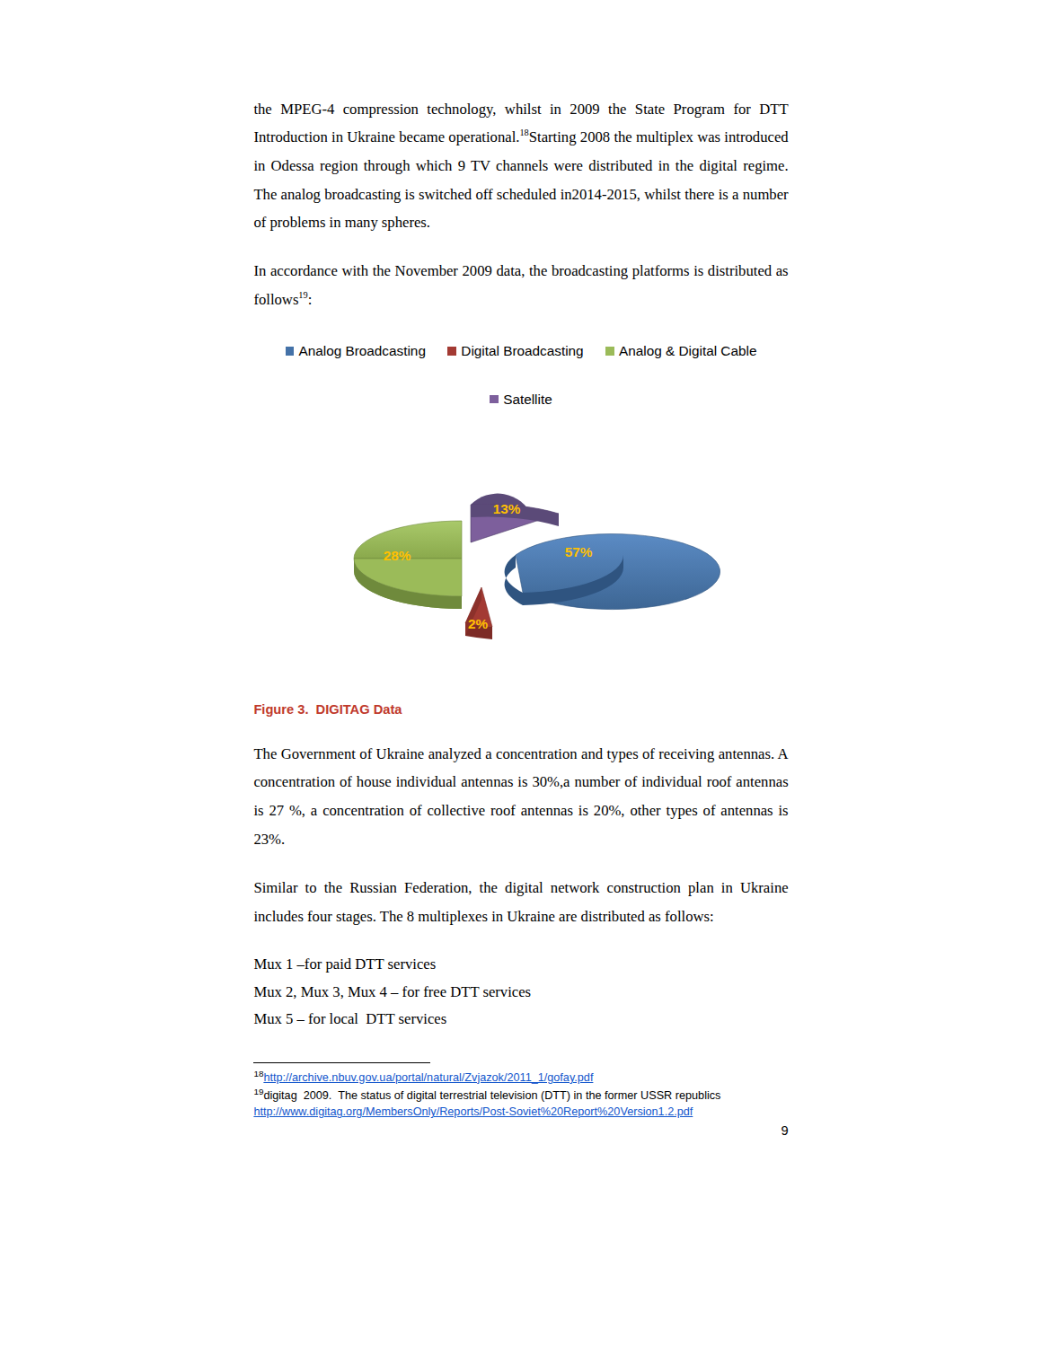the MPEG-4 compression technology, whilst in 2009 the State Program for DTT Introduction in Ukraine became operational.18Starting 2008 the multiplex was introduced in Odessa region through which 9 TV channels were distributed in the digital regime. The analog broadcasting is switched off scheduled in2014-2015, whilst there is a number of problems in many spheres.
In accordance with the November 2009 data, the broadcasting platforms is distributed as follows19:
Analog Broadcasting Digital Broadcasting Analog & Digital Cable Satellite
13% 28% 2% 57%
Figure 3. DIGITAG Data
The Government of Ukraine analyzed a concentration and types of receiving antennas. A concentration of house individual antennas is 30%,a number of individual roof antennas is 27 %, a concentration of collective roof antennas is 20%, other types of antennas is 23%.
Similar to the Russian Federation, the digital network construction plan in Ukraine includes four stages. The 8 multiplexes in Ukraine are distributed as follows:
Mux 1 –for paid DTT services
Mux 2, Mux 3, Mux 4 – for free DTT services
Mux 5 – for local DTT services
18 http://archive.nbuv.gov.ua/portal/natural/Zvjazok/2011_1/gofay.pdf
19digitag 2009. The status of digital terrestrial television (DTT) in the former USSR republics
http://www.digitag.org/MembersOnly/Reports/Post-Soviet%20Report%20Version1.2.pdf
9